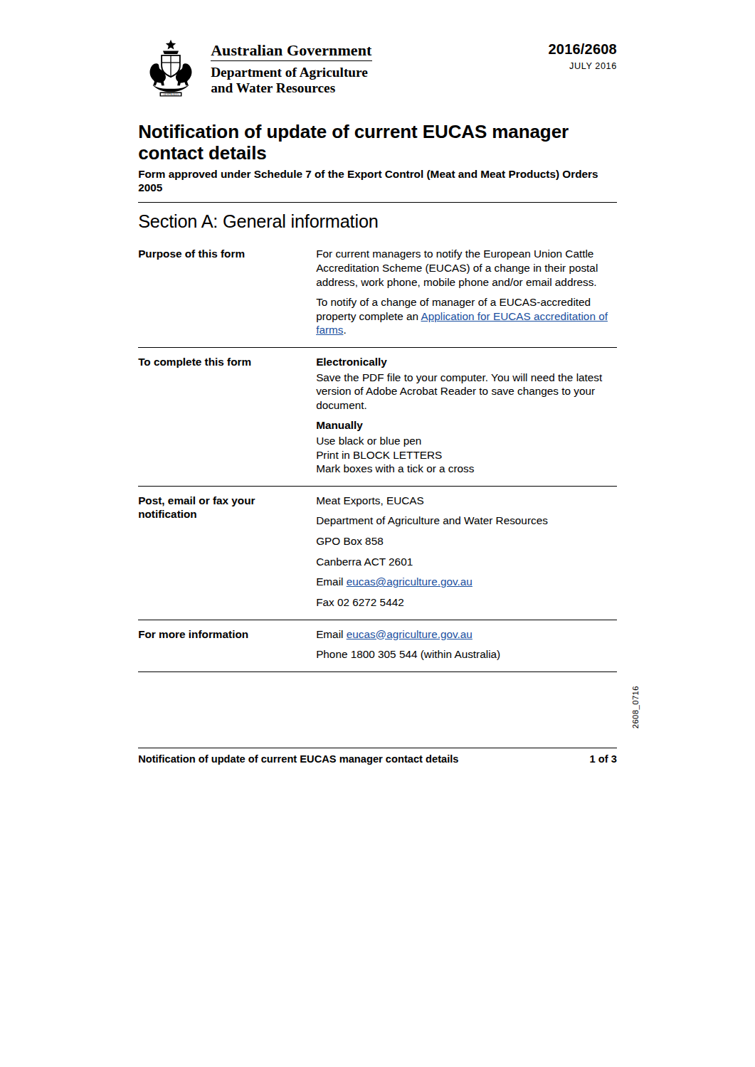AUSTRALIA
Australian Government
Department of Agriculture
and Water Resources
2016/2608
JULY 2016
Notification of update of current EUCAS manager contact details
Form approved under Schedule 7 of the Export Control (Meat and Meat Products) Orders 2005
Section A: General information
Purpose of this form
For current managers to notify the European Union Cattle Accreditation Scheme (EUCAS) of a change in their postal address, work phone, mobile phone and/or email address.
To notify of a change of manager of a EUCAS-accredited property complete an Application for EUCAS accreditation of farms.
To complete this form
Electronically
Save the PDF file to your computer. You will need the latest version of Adobe Acrobat Reader to save changes to your document.
Manually
Use black or blue pen
Print in BLOCK LETTERS
Mark boxes with a tick or a cross
Post, email or fax your notification
Meat Exports, EUCAS
Department of Agriculture and Water Resources
GPO Box 858
Canberra ACT 2601
Email eucas@agriculture.gov.au
Fax 02 6272 5442
For more information
Email eucas@agriculture.gov.au
Phone 1800 305 544 (within Australia)
2608_0716
Notification of update of current EUCAS manager contact details
1 of 3